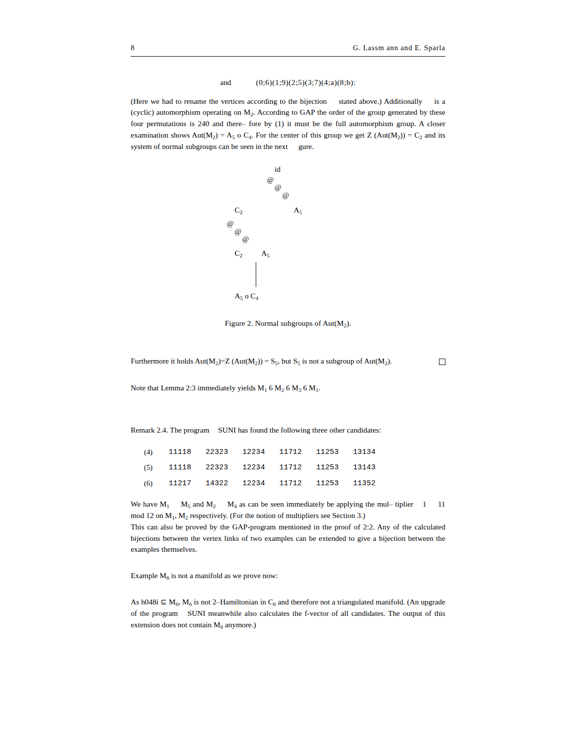8 G. Lassm ann and E. Sparla
and(0;6)(1;9)(2;5)(3;7)(4;a)(8;b):
(Here we had to rename the vertices according to the bijection stated above.) Additionally is a (cyclic) automorphism operating on M2. According to GAP the order of the group generated by these four permutations is 240 and there– fore by (1) it must be the full automorphism group. A closer examination shows Aut(M2) = A5 o C4. For the center of this group we get Z (Aut(M2)) = C2 and its system of normal subgroups can be seen in the next gure.
id @ @ @ C2 A5 @ @ @ C2 A5
A5 o C4
Figure 2. Normal subgroups of Aut(M2).
Furthermore it holds Aut(M2)=Z (Aut(M2)) = S5, but S5 is not a subgroup of Aut(M2).
Note that Lemma 2:3 immediately yields M1 6 M2 6 M3 6 M1.
Remark 2.4. The program SUNI has found the following three other candidates:
| (4) | 11118 | 22323 | 12234 | 11712 | 11253 | 13134 |
| (5) | 11118 | 22323 | 12234 | 11712 | 11253 | 13143 |
| (6) | 11217 | 14322 | 12234 | 11712 | 11253 | 11352 |
We have M1 M5 and M2 M4 as can be seen immediately be applying the mul– tiplier 1 11 mod 12 on M1, M2 respectively. (For the notion of multipliers see Section 3.)
This can also be proved by the GAP-program mentioned in the proof of 2:2. Any of the calculated bijections between the vertex links of two examples can be extended to give a bijection between the examples themselves.
Example M6 is not a manifold as we prove now:
As h048i ⊆ M6, M6 is not 2–Hamiltonian in C6 and therefore not a triangulated manifold. (An upgrade of the program SUNI meanwhile also calculates the f-vector of all candidates. The output of this extension does not contain M6 anymore.)